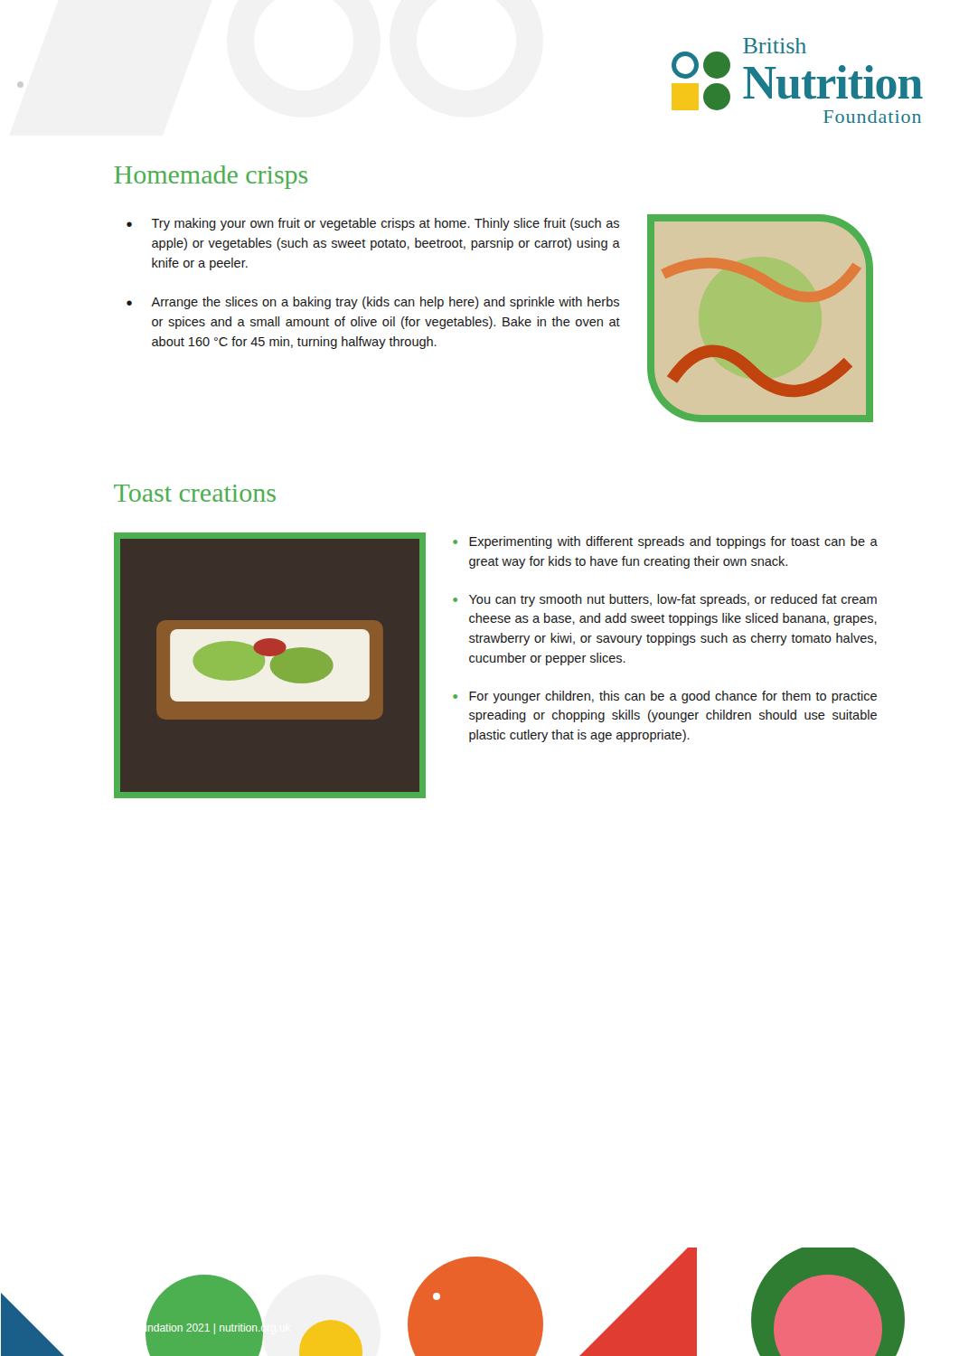British Nutrition Foundation
Homemade crisps
Try making your own fruit or vegetable crisps at home. Thinly slice fruit (such as apple) or vegetables (such as sweet potato, beetroot, parsnip or carrot) using a knife or a peeler.
Arrange the slices on a baking tray (kids can help here) and sprinkle with herbs or spices and a small amount of olive oil (for vegetables). Bake in the oven at about 160 °C for 45 min, turning halfway through.
Toast creations
Experimenting with different spreads and toppings for toast can be a great way for kids to have fun creating their own snack.
You can try smooth nut butters, low-fat spreads, or reduced fat cream cheese as a base, and add sweet toppings like sliced banana, grapes, strawberry or kiwi, or savoury toppings such as cherry tomato halves, cucumber or pepper slices.
For younger children, this can be a good chance for them to practice spreading or chopping skills (younger children should use suitable plastic cutlery that is age appropriate).
© British Nutrition Foundation 2021 | nutrition.org.uk
2